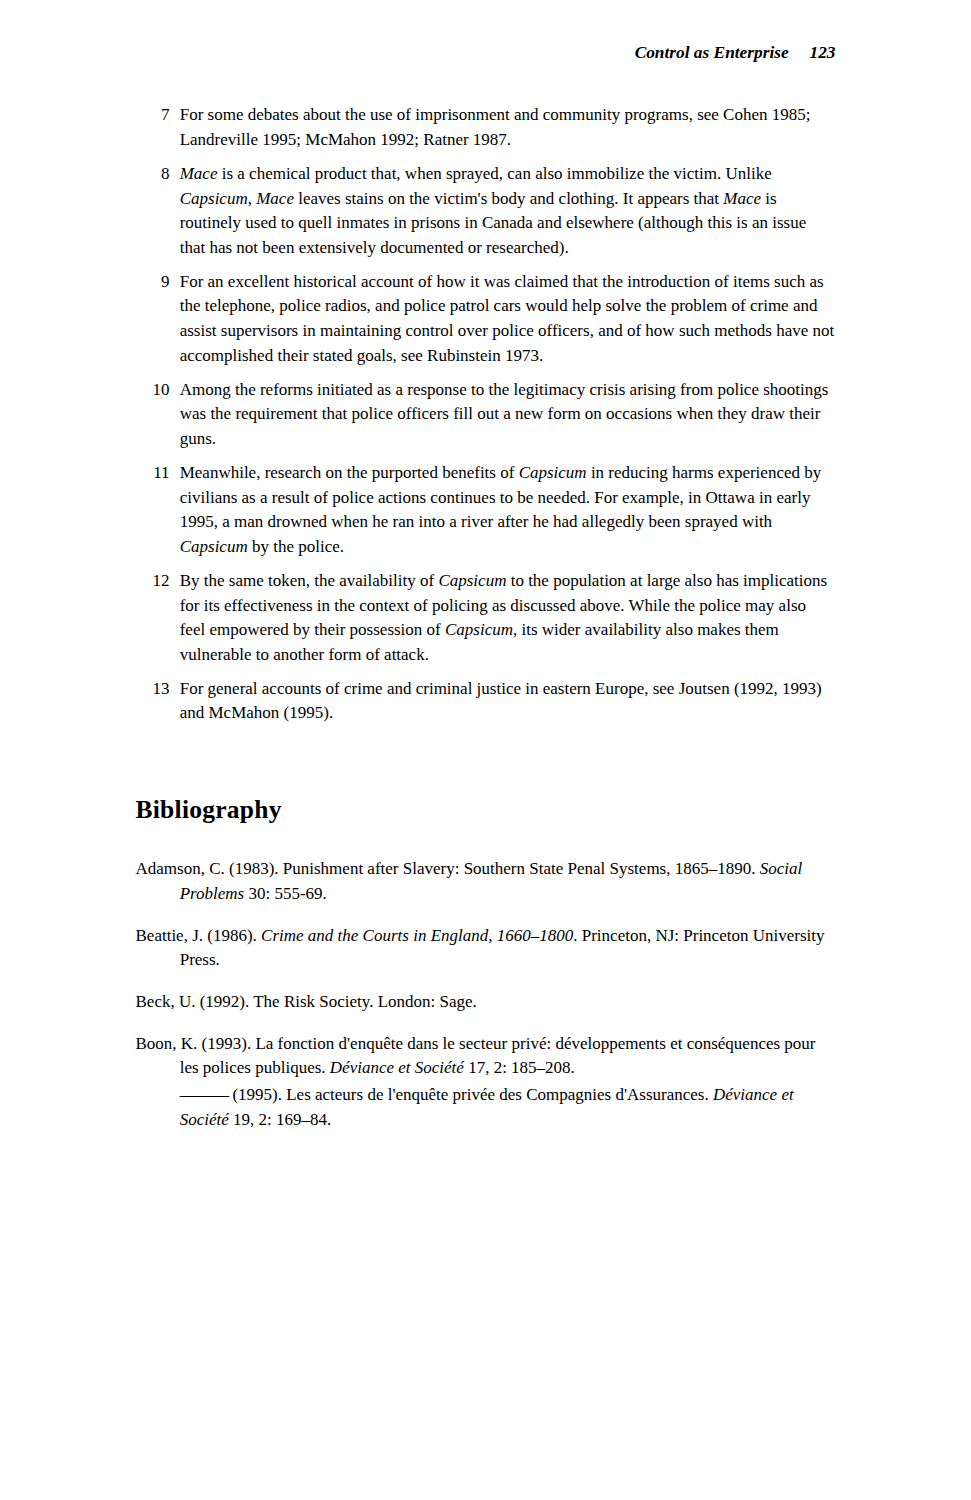Control as Enterprise123
7 For some debates about the use of imprisonment and community programs, see Cohen 1985; Landreville 1995; McMahon 1992; Ratner 1987.
8 Mace is a chemical product that, when sprayed, can also immobilize the victim. Unlike Capsicum, Mace leaves stains on the victim's body and clothing. It appears that Mace is routinely used to quell inmates in prisons in Canada and elsewhere (although this is an issue that has not been extensively documented or researched).
9 For an excellent historical account of how it was claimed that the introduction of items such as the telephone, police radios, and police patrol cars would help solve the problem of crime and assist supervisors in maintaining control over police officers, and of how such methods have not accomplished their stated goals, see Rubinstein 1973.
10 Among the reforms initiated as a response to the legitimacy crisis arising from police shootings was the requirement that police officers fill out a new form on occasions when they draw their guns.
11 Meanwhile, research on the purported benefits of Capsicum in reducing harms experienced by civilians as a result of police actions continues to be needed. For example, in Ottawa in early 1995, a man drowned when he ran into a river after he had allegedly been sprayed with Capsicum by the police.
12 By the same token, the availability of Capsicum to the population at large also has implications for its effectiveness in the context of policing as discussed above. While the police may also feel empowered by their possession of Capsicum, its wider availability also makes them vulnerable to another form of attack.
13 For general accounts of crime and criminal justice in eastern Europe, see Joutsen (1992, 1993) and McMahon (1995).
Bibliography
Adamson, C. (1983). Punishment after Slavery: Southern State Penal Systems, 1865–1890. Social Problems 30: 555-69.
Beattie, J. (1986). Crime and the Courts in England, 1660–1800. Princeton, NJ: Princeton University Press.
Beck, U. (1992). The Risk Society. London: Sage.
Boon, K. (1993). La fonction d'enquête dans le secteur privé: développements et conséquences pour les polices publiques. Déviance et Société 17, 2: 185–208.
——— (1995). Les acteurs de l'enquête privée des Compagnies d'Assurances. Déviance et Société 19, 2: 169–84.